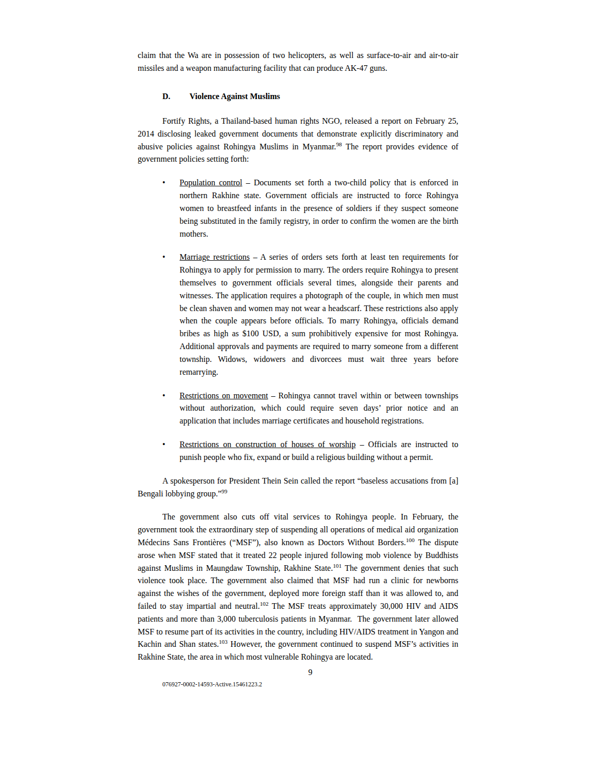claim that the Wa are in possession of two helicopters, as well as surface-to-air and air-to-air missiles and a weapon manufacturing facility that can produce AK-47 guns.
D. Violence Against Muslims
Fortify Rights, a Thailand-based human rights NGO, released a report on February 25, 2014 disclosing leaked government documents that demonstrate explicitly discriminatory and abusive policies against Rohingya Muslims in Myanmar.98 The report provides evidence of government policies setting forth:
Population control – Documents set forth a two-child policy that is enforced in northern Rakhine state. Government officials are instructed to force Rohingya women to breastfeed infants in the presence of soldiers if they suspect someone being substituted in the family registry, in order to confirm the women are the birth mothers.
Marriage restrictions – A series of orders sets forth at least ten requirements for Rohingya to apply for permission to marry. The orders require Rohingya to present themselves to government officials several times, alongside their parents and witnesses. The application requires a photograph of the couple, in which men must be clean shaven and women may not wear a headscarf. These restrictions also apply when the couple appears before officials. To marry Rohingya, officials demand bribes as high as $100 USD, a sum prohibitively expensive for most Rohingya. Additional approvals and payments are required to marry someone from a different township. Widows, widowers and divorcees must wait three years before remarrying.
Restrictions on movement – Rohingya cannot travel within or between townships without authorization, which could require seven days’ prior notice and an application that includes marriage certificates and household registrations.
Restrictions on construction of houses of worship – Officials are instructed to punish people who fix, expand or build a religious building without a permit.
A spokesperson for President Thein Sein called the report “baseless accusations from [a] Bengali lobbying group.”99
The government also cuts off vital services to Rohingya people. In February, the government took the extraordinary step of suspending all operations of medical aid organization Médecins Sans Frontières (“MSF”), also known as Doctors Without Borders.100 The dispute arose when MSF stated that it treated 22 people injured following mob violence by Buddhists against Muslims in Maungdaw Township, Rakhine State.101 The government denies that such violence took place. The government also claimed that MSF had run a clinic for newborns against the wishes of the government, deployed more foreign staff than it was allowed to, and failed to stay impartial and neutral.102 The MSF treats approximately 30,000 HIV and AIDS patients and more than 3,000 tuberculosis patients in Myanmar. The government later allowed MSF to resume part of its activities in the country, including HIV/AIDS treatment in Yangon and Kachin and Shan states.103 However, the government continued to suspend MSF’s activities in Rakhine State, the area in which most vulnerable Rohingya are located.
9
076927-0002-14593-Active.15461223.2